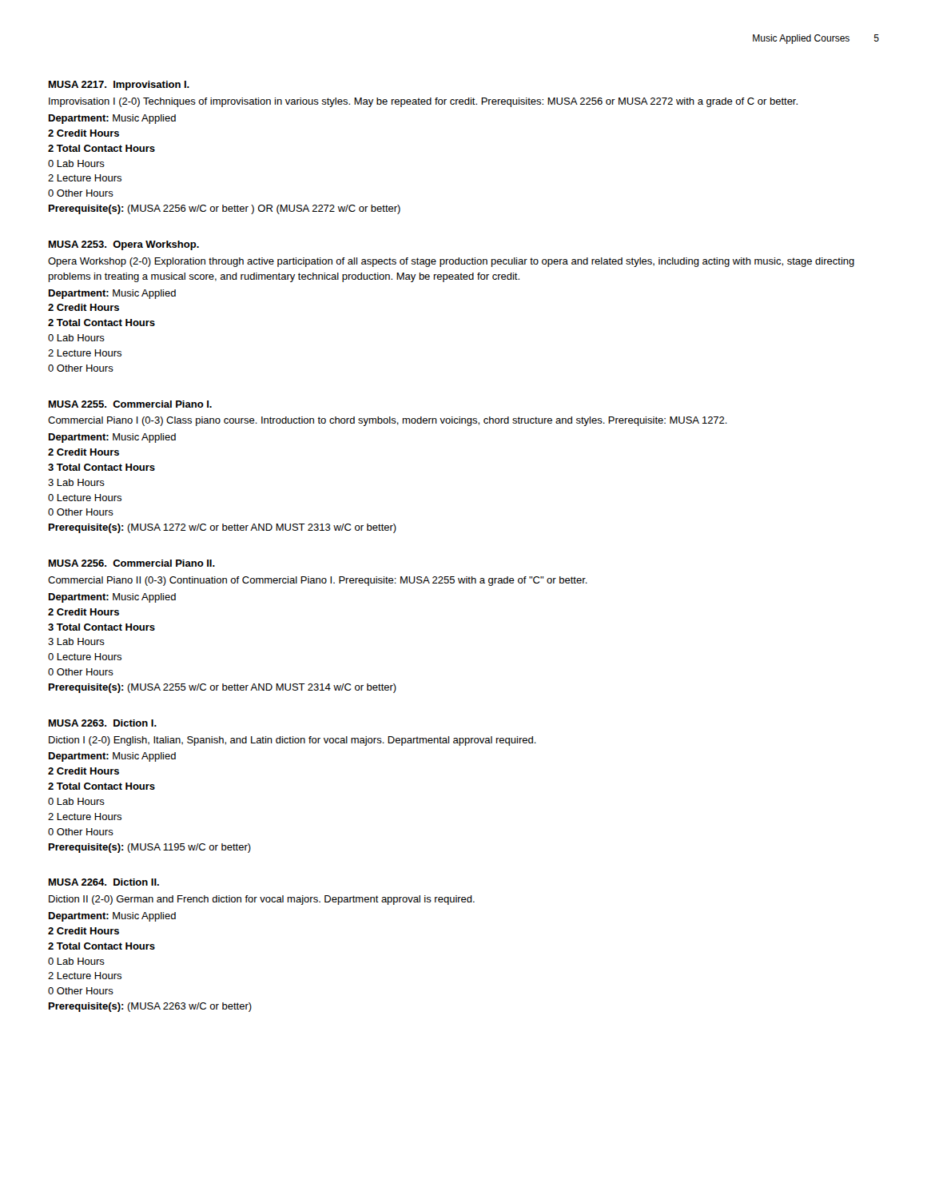Music Applied Courses 5
MUSA 2217. Improvisation I.
Improvisation I (2-0) Techniques of improvisation in various styles. May be repeated for credit. Prerequisites: MUSA 2256 or MUSA 2272 with a grade of C or better.
Department: Music Applied
2 Credit Hours
2 Total Contact Hours
0 Lab Hours
2 Lecture Hours
0 Other Hours
Prerequisite(s): (MUSA 2256 w/C or better ) OR (MUSA 2272 w/C or better)
MUSA 2253. Opera Workshop.
Opera Workshop (2-0) Exploration through active participation of all aspects of stage production peculiar to opera and related styles, including acting with music, stage directing problems in treating a musical score, and rudimentary technical production. May be repeated for credit.
Department: Music Applied
2 Credit Hours
2 Total Contact Hours
0 Lab Hours
2 Lecture Hours
0 Other Hours
MUSA 2255. Commercial Piano I.
Commercial Piano I (0-3) Class piano course. Introduction to chord symbols, modern voicings, chord structure and styles. Prerequisite: MUSA 1272.
Department: Music Applied
2 Credit Hours
3 Total Contact Hours
3 Lab Hours
0 Lecture Hours
0 Other Hours
Prerequisite(s): (MUSA 1272 w/C or better AND MUST 2313 w/C or better)
MUSA 2256. Commercial Piano II.
Commercial Piano II (0-3) Continuation of Commercial Piano I. Prerequisite: MUSA 2255 with a grade of "C" or better.
Department: Music Applied
2 Credit Hours
3 Total Contact Hours
3 Lab Hours
0 Lecture Hours
0 Other Hours
Prerequisite(s): (MUSA 2255 w/C or better AND MUST 2314 w/C or better)
MUSA 2263. Diction I.
Diction I (2-0) English, Italian, Spanish, and Latin diction for vocal majors. Departmental approval required.
Department: Music Applied
2 Credit Hours
2 Total Contact Hours
0 Lab Hours
2 Lecture Hours
0 Other Hours
Prerequisite(s): (MUSA 1195 w/C or better)
MUSA 2264. Diction II.
Diction II (2-0) German and French diction for vocal majors. Department approval is required.
Department: Music Applied
2 Credit Hours
2 Total Contact Hours
0 Lab Hours
2 Lecture Hours
0 Other Hours
Prerequisite(s): (MUSA 2263 w/C or better)